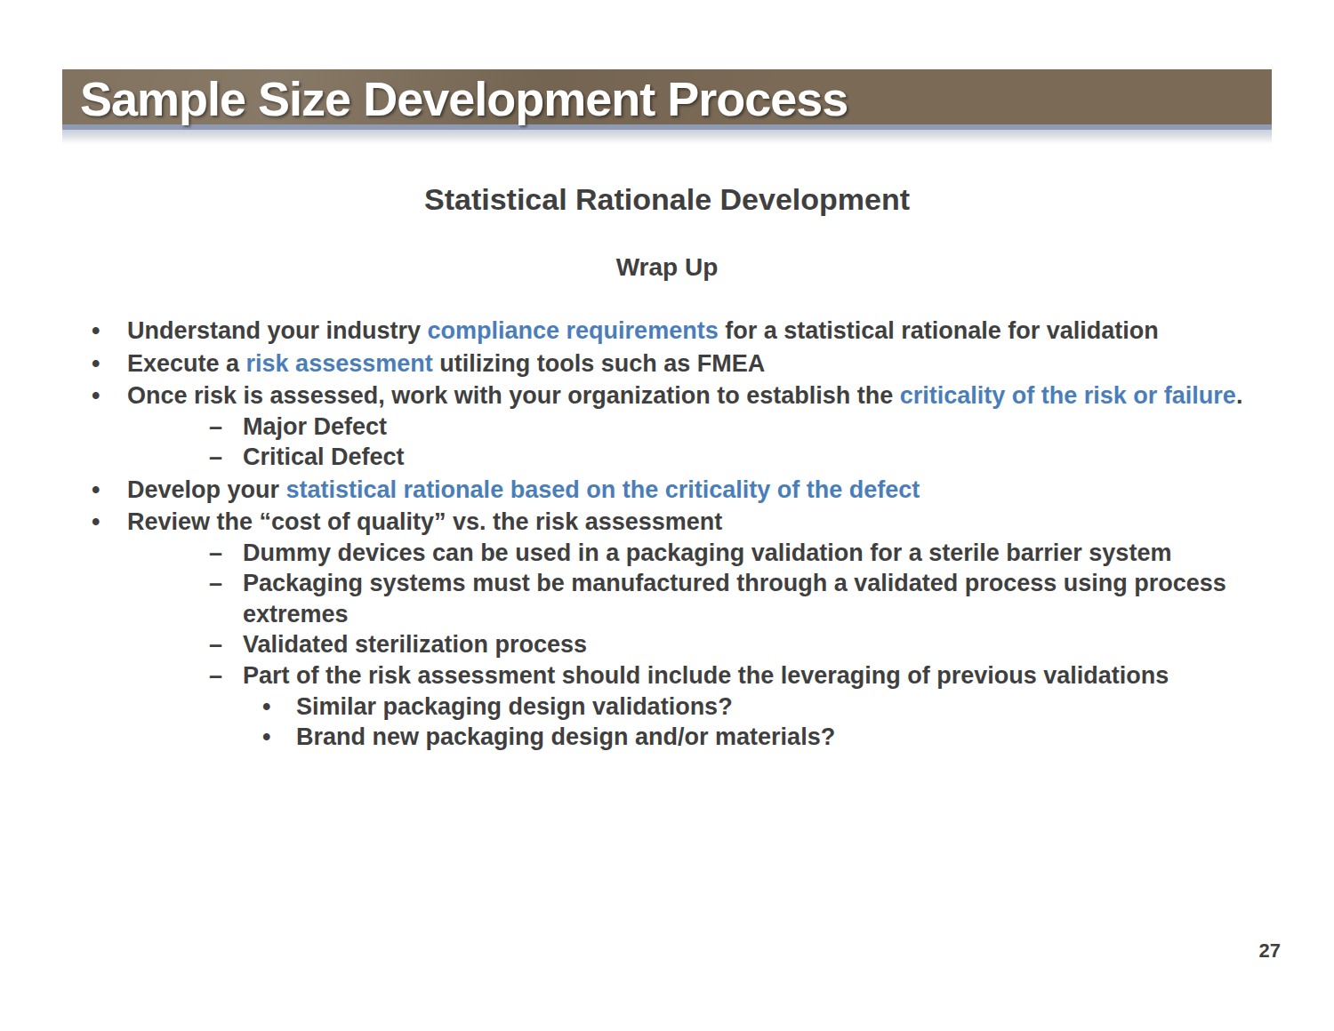Sample Size Development Process
Statistical Rationale Development
Wrap Up
Understand your industry compliance requirements for a statistical rationale for validation
Execute a risk assessment utilizing tools such as FMEA
Once risk is assessed, work with your organization to establish the criticality of the risk or failure.
Major Defect
Critical Defect
Develop your statistical rationale based on the criticality of the defect
Review the “cost of quality” vs. the risk assessment
Dummy devices can be used in a packaging validation for a sterile barrier system
Packaging systems must be manufactured through a validated process using process extremes
Validated sterilization process
Part of the risk assessment should include the leveraging of previous validations
Similar packaging design validations?
Brand new packaging design and/or materials?
27